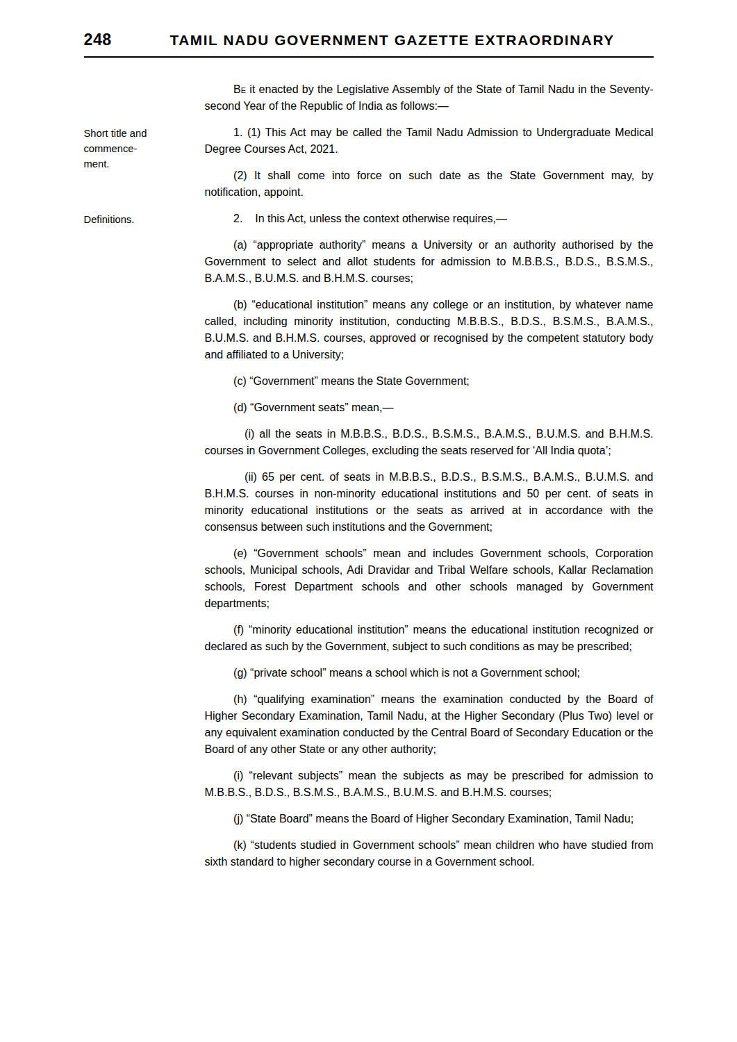248 TAMIL NADU GOVERNMENT GAZETTE EXTRAORDINARY
Be it enacted by the Legislative Assembly of the State of Tamil Nadu in the Seventy-second Year of the Republic of India as follows:—
Short title and commence-
ment.
1. (1) This Act may be called the Tamil Nadu Admission to Undergraduate Medical Degree Courses Act, 2021.
(2) It shall come into force on such date as the State Government may, by notification, appoint.
Definitions.
2. In this Act, unless the context otherwise requires,—
(a) “appropriate authority” means a University or an authority authorised by the Government to select and allot students for admission to M.B.B.S., B.D.S., B.S.M.S., B.A.M.S., B.U.M.S. and B.H.M.S. courses;
(b) “educational institution” means any college or an institution, by whatever name called, including minority institution, conducting M.B.B.S., B.D.S., B.S.M.S., B.A.M.S., B.U.M.S. and B.H.M.S. courses, approved or recognised by the competent statutory body and affiliated to a University;
(c) “Government” means the State Government;
(d) “Government seats” mean,—
(i) all the seats in M.B.B.S., B.D.S., B.S.M.S., B.A.M.S., B.U.M.S. and B.H.M.S. courses in Government Colleges, excluding the seats reserved for ‘All India quota’;
(ii) 65 per cent. of seats in M.B.B.S., B.D.S., B.S.M.S., B.A.M.S., B.U.M.S. and B.H.M.S. courses in non-minority educational institutions and 50 per cent. of seats in minority educational institutions or the seats as arrived at in accordance with the consensus between such institutions and the Government;
(e) “Government schools” mean and includes Government schools, Corporation schools, Municipal schools, Adi Dravidar and Tribal Welfare schools, Kallar Reclamation schools, Forest Department schools and other schools managed by Government departments;
(f) “minority educational institution” means the educational institution recognized or declared as such by the Government, subject to such conditions as may be prescribed;
(g) “private school” means a school which is not a Government school;
(h) “qualifying examination” means the examination conducted by the Board of Higher Secondary Examination, Tamil Nadu, at the Higher Secondary (Plus Two) level or any equivalent examination conducted by the Central Board of Secondary Education or the Board of any other State or any other authority;
(i) “relevant subjects” mean the subjects as may be prescribed for admission to M.B.B.S., B.D.S., B.S.M.S., B.A.M.S., B.U.M.S. and B.H.M.S. courses;
(j) “State Board” means the Board of Higher Secondary Examination, Tamil Nadu;
(k) “students studied in Government schools” mean children who have studied from sixth standard to higher secondary course in a Government school.